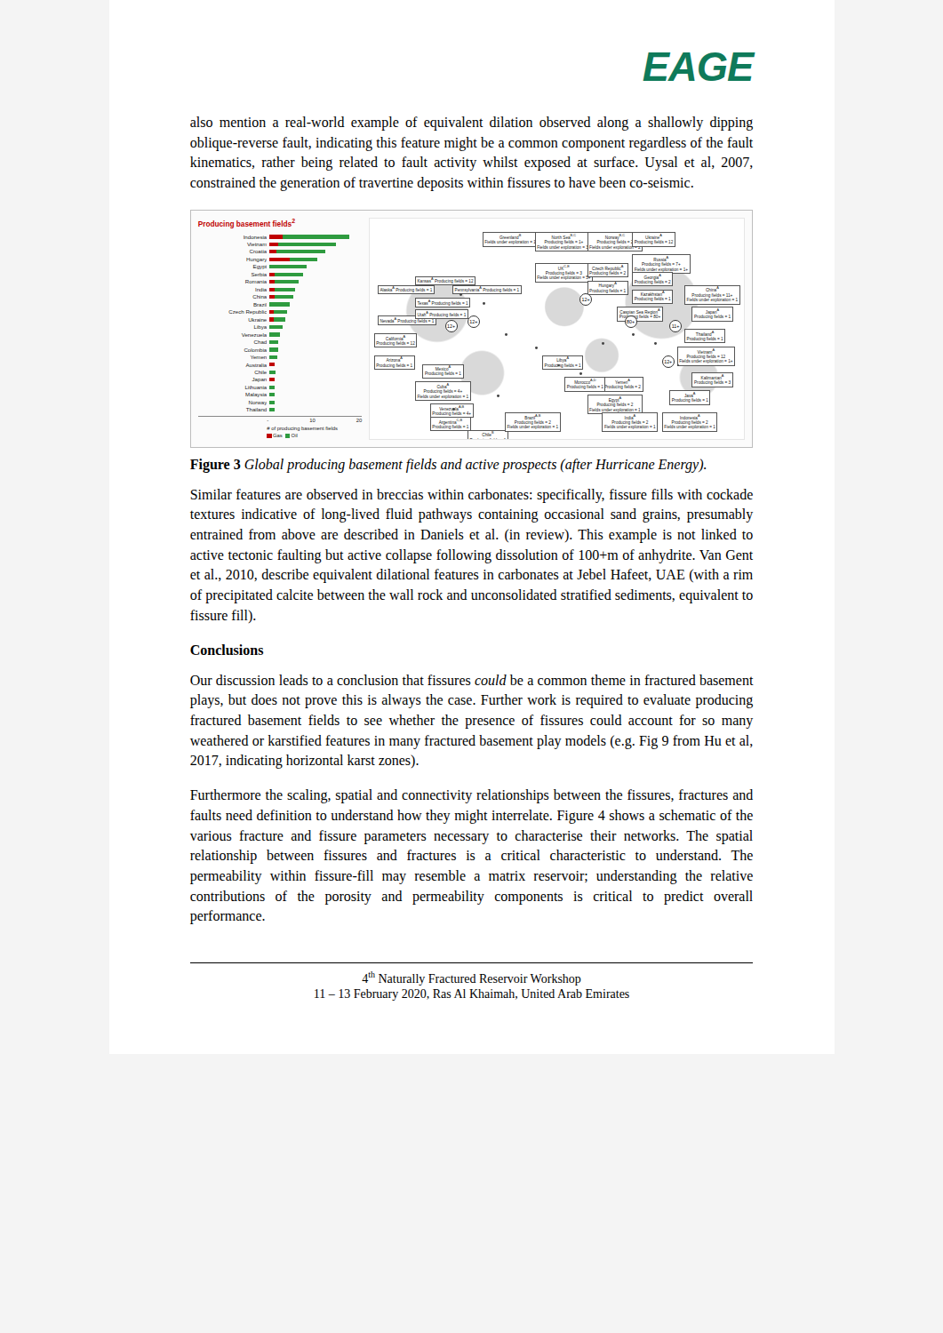EAGE
also mention a real-world example of equivalent dilation observed along a shallowly dipping oblique-reverse fault, indicating this feature might be a common component regardless of the fault kinematics, rather being related to fault activity whilst exposed at surface. Uysal et al, 2007, constrained the generation of travertine deposits within fissures to have been co-seismic.
Producing basement fields2
Indonesia
Vietnam
Croatia
Hungary
Egypt
Serbia
Romania
India
China
Brazil
Czech Republic
Ukraine
Libya
Venezuela
Chad
Colombia
Yemen
Australia
Chile
Japan
Lithuania
Malaysia
Norway
Thailand
-1020
# of producing basement fields
Gas Oil
AlaskaA Producing fields = 1
NevadaA Producing fields = 1
CaliforniaA
Producing fields = 12
ArizonaA
Producing fields = 1
KansasA Producing fields = 12
TexasA Producing fields = 1
UtahA Producing fields = 1
PennsylvaniaA Producing fields = 1
MexicoA
Producing fields = 1
CubaA
Producing fields = 4+
Fields under exploration = 1
VenezuelaA,B
Producing fields = 4+
ArgentinaC,B
Producing fields = 1
ChileB
Producing fields = 1
BrazilA,B
Producing fields = 2
Fields under exploration = 1
GreenlandB
Fields under exploration = 1
North SeaB,C
Producing fields = 1+
Fields under exploration = 3+
UKC,E
Producing fields = 3
Fields under exploration = 5+
NorwayB,C
Producing fields = 2
Fields under exploration = 2
UkraineA
Producing fields = 12
RussiaA
Producing fields = 7+
Fields under exploration = 1+
Czech RepublicA
Producing fields = 2
GeorgiaA
Producing fields = 2
HungaryA
Producing fields = 1
KazakhstanA
Producing fields = 1
Caspian Sea RegionA
Producing fields = 80+
ChinaA
Producing fields = 11+
Fields under exploration = 1
JapanA
Producing fields = 1
ThailandA
Producing fields = 1
VietnamA
Producing fields = 12
Fields under exploration = 1+
KalimantanA
Producing fields = 3
JavaA
Producing fields = 1
IndonesiaA
Producing fields = 2
Fields under exploration = 1
YemenA
Producing fields = 2
EgyptA
Producing fields = 2
Fields under exploration = 1
IndiaA
Producing fields = 2
Fields under exploration = 1
LibyaA
Producing fields = 1
MoroccoA,D
Producing fields = 1
12+
12+
12+
80+
11+
12+
Figure 3 Global producing basement fields and active prospects (after Hurricane Energy).
Similar features are observed in breccias within carbonates: specifically, fissure fills with cockade textures indicative of long-lived fluid pathways containing occasional sand grains, presumably entrained from above are described in Daniels et al. (in review). This example is not linked to active tectonic faulting but active collapse following dissolution of 100+m of anhydrite. Van Gent et al., 2010, describe equivalent dilational features in carbonates at Jebel Hafeet, UAE (with a rim of precipitated calcite between the wall rock and unconsolidated stratified sediments, equivalent to fissure fill).
Conclusions
Our discussion leads to a conclusion that fissures could be a common theme in fractured basement plays, but does not prove this is always the case. Further work is required to evaluate producing fractured basement fields to see whether the presence of fissures could account for so many weathered or karstified features in many fractured basement play models (e.g. Fig 9 from Hu et al, 2017, indicating horizontal karst zones).
Furthermore the scaling, spatial and connectivity relationships between the fissures, fractures and faults need definition to understand how they might interrelate. Figure 4 shows a schematic of the various fracture and fissure parameters necessary to characterise their networks. The spatial relationship between fissures and fractures is a critical characteristic to understand. The permeability within fissure-fill may resemble a matrix reservoir; understanding the relative contributions of the porosity and permeability components is critical to predict overall performance.
4th Naturally Fractured Reservoir Workshop
11 – 13 February 2020, Ras Al Khaimah, United Arab Emirates